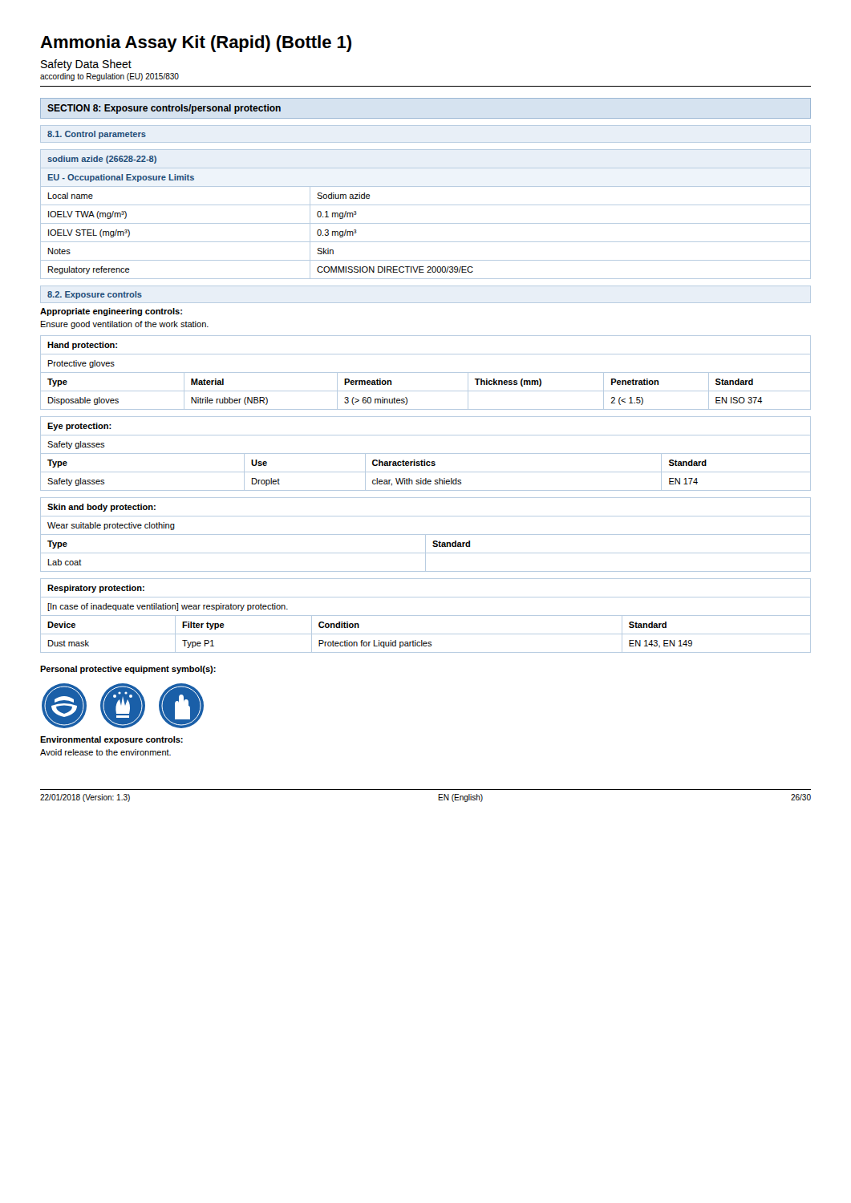Ammonia Assay Kit (Rapid) (Bottle 1)
Safety Data Sheet
according to Regulation (EU) 2015/830
SECTION 8: Exposure controls/personal protection
8.1. Control parameters
| sodium azide (26628-22-8) |
| EU - Occupational Exposure Limits |
| Local name | Sodium azide |
| IOELV TWA (mg/m³) | 0.1 mg/m³ |
| IOELV STEL (mg/m³) | 0.3 mg/m³ |
| Notes | Skin |
| Regulatory reference | COMMISSION DIRECTIVE 2000/39/EC |
8.2. Exposure controls
Appropriate engineering controls:
Ensure good ventilation of the work station.
| Hand protection: |
| Protective gloves |
| Type | Material | Permeation | Thickness (mm) | Penetration | Standard |
| Disposable gloves | Nitrile rubber (NBR) | 3 (> 60 minutes) | | 2 (< 1.5) | EN ISO 374 |
| Eye protection: |
| Safety glasses |
| Type | Use | Characteristics | Standard |
| Safety glasses | Droplet | clear, With side shields | EN 174 |
| Skin and body protection: |
| Wear suitable protective clothing |
| Type | Standard |
| Lab coat | |
| Respiratory protection: |
| [In case of inadequate ventilation] wear respiratory protection. |
| Device | Filter type | Condition | Standard |
| Dust mask | Type P1 | Protection for Liquid particles | EN 143, EN 149 |
Personal protective equipment symbol(s):
Environmental exposure controls:
Avoid release to the environment.
22/01/2018 (Version: 1.3) EN (English) 26/30